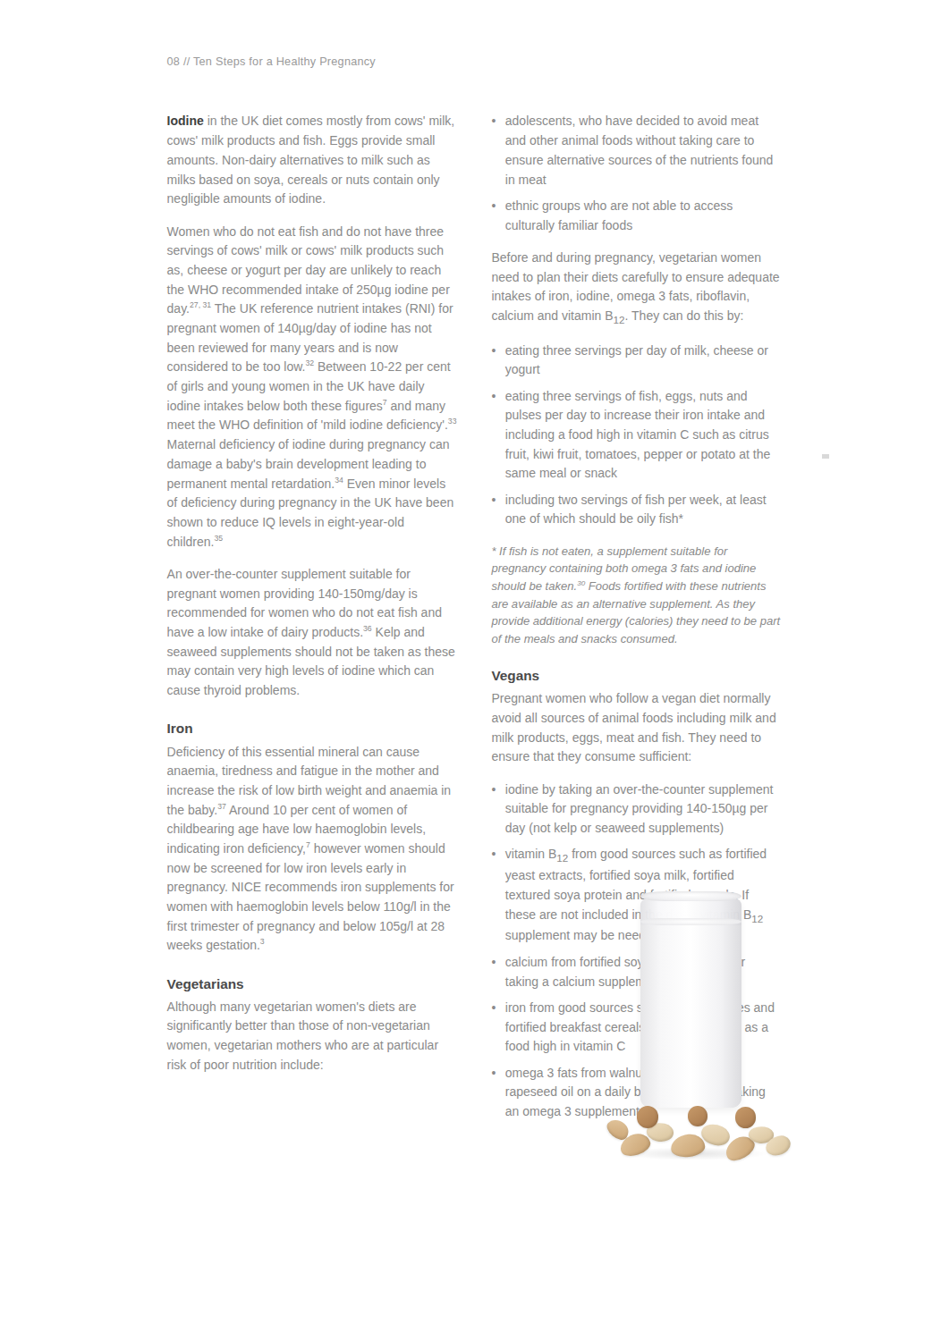08 // Ten Steps for a Healthy Pregnancy
Iodine in the UK diet comes mostly from cows' milk, cows' milk products and fish. Eggs provide small amounts. Non-dairy alternatives to milk such as milks based on soya, cereals or nuts contain only negligible amounts of iodine.
Women who do not eat fish and do not have three servings of cows' milk or cows' milk products such as, cheese or yogurt per day are unlikely to reach the WHO recommended intake of 250µg iodine per day.27, 31 The UK reference nutrient intakes (RNI) for pregnant women of 140µg/day of iodine has not been reviewed for many years and is now considered to be too low.32 Between 10-22 per cent of girls and young women in the UK have daily iodine intakes below both these figures7 and many meet the WHO definition of 'mild iodine deficiency'.33 Maternal deficiency of iodine during pregnancy can damage a baby's brain development leading to permanent mental retardation.34 Even minor levels of deficiency during pregnancy in the UK have been shown to reduce IQ levels in eight-year-old children.35
An over-the-counter supplement suitable for pregnant women providing 140-150mg/day is recommended for women who do not eat fish and have a low intake of dairy products.36 Kelp and seaweed supplements should not be taken as these may contain very high levels of iodine which can cause thyroid problems.
Iron
Deficiency of this essential mineral can cause anaemia, tiredness and fatigue in the mother and increase the risk of low birth weight and anaemia in the baby.37 Around 10 per cent of women of childbearing age have low haemoglobin levels, indicating iron deficiency,7 however women should now be screened for low iron levels early in pregnancy. NICE recommends iron supplements for women with haemoglobin levels below 110g/l in the first trimester of pregnancy and below 105g/l at 28 weeks gestation.3
Vegetarians
Although many vegetarian women's diets are significantly better than those of non-vegetarian women, vegetarian mothers who are at particular risk of poor nutrition include:
adolescents, who have decided to avoid meat and other animal foods without taking care to ensure alternative sources of the nutrients found in meat
ethnic groups who are not able to access culturally familiar foods
Before and during pregnancy, vegetarian women need to plan their diets carefully to ensure adequate intakes of iron, iodine, omega 3 fats, riboflavin, calcium and vitamin B12. They can do this by:
eating three servings per day of milk, cheese or yogurt
eating three servings of fish, eggs, nuts and pulses per day to increase their iron intake and including a food high in vitamin C such as citrus fruit, kiwi fruit, tomatoes, pepper or potato at the same meal or snack
including two servings of fish per week, at least one of which should be oily fish*
* If fish is not eaten, a supplement suitable for pregnancy containing both omega 3 fats and iodine should be taken.30 Foods fortified with these nutrients are available as an alternative supplement. As they provide additional energy (calories) they need to be part of the meals and snacks consumed.
Vegans
Pregnant women who follow a vegan diet normally avoid all sources of animal foods including milk and milk products, eggs, meat and fish. They need to ensure that they consume sufficient:
iodine by taking an over-the-counter supplement suitable for pregnancy providing 140-150µg per day (not kelp or seaweed supplements)
vitamin B12 from good sources such as fortified yeast extracts, fortified soya milk, fortified textured soya protein and fortified cereals. If these are not included in the diet a vitamin B12 supplement may be needed
calcium from fortified soya milk each day or taking a calcium supplement
iron from good sources such as nuts, pulses and fortified breakfast cereals at the same time as a food high in vitamin C
omega 3 fats from walnuts and walnut or rapeseed oil on a daily basis or consider taking an omega 3 supplement